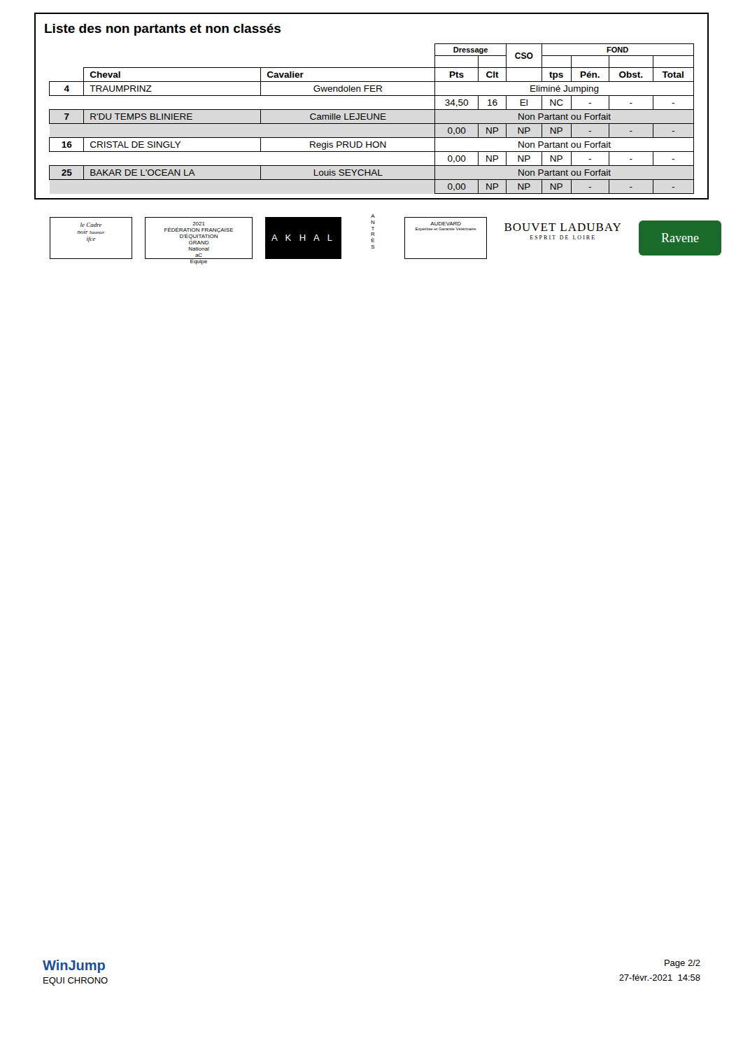Liste des non partants et non classés
| | | | Dressage | CSO | FOND |
| --- | --- | --- | --- | --- | --- |
| | Cheval | Cavalier | Pts | Clt | | tps | Pén. | Obst. | Total |
| 4 | TRAUMPRINZ | Gwendolen FER | Eliminé Jumping |
| | | | 34,50 | 16 | El | NC | - | - | - |
| 7 | R'DU TEMPS BLINIERE | Camille LEJEUNE | Non Partant ou Forfait |
| | | | 0,00 | NP | NP | NP | - | - | - |
| 16 | CRISTAL DE SINGLY | Regis PRUD HON | Non Partant ou Forfait |
| | | | 0,00 | NP | NP | NP | - | - | - |
| 25 | BAKAR DE L'OCEAN LA | Louis SEYCHAL | Non Partant ou Forfait |
| | | | 0,00 | NP | NP | NP | - | - | - |
le Cadre
noir Saumur
ifce
2021
FÉDÉRATION FRANÇAISE
D'ÉQUITATION
GRAND
National
aC
Equipe
A K H A L
A
N
T
R
È
S
AUDEVARD
Expertise et Garantie Vétérinaire
BOUVET LADUBAY ESPRIT DE LOIRE
Ravene
WinJump
EQUI CHRONO
Page 2/2
27-févr.-2021 14:58